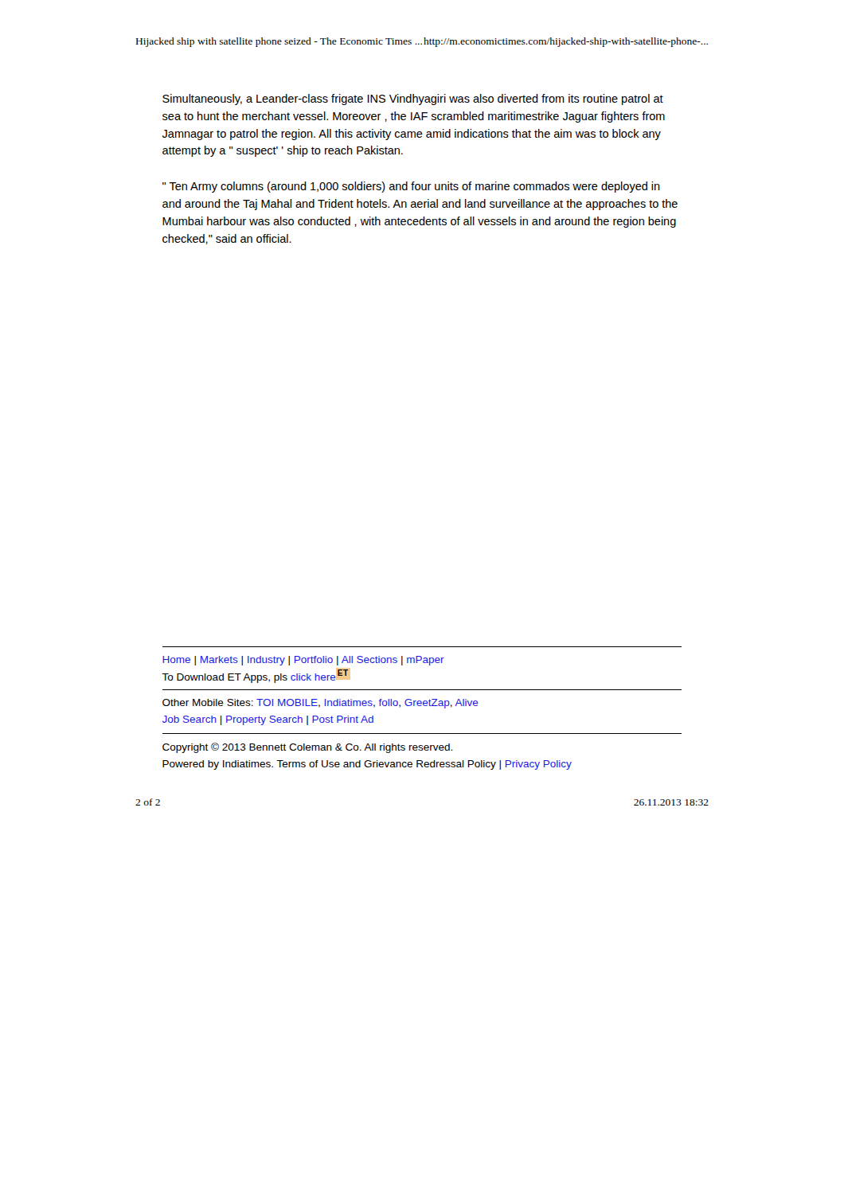Hijacked ship with satellite phone seized - The Economic Times ...
http://m.economictimes.com/hijacked-ship-with-satellite-phone-...
Simultaneously, a Leander-class frigate INS Vindhyagiri was also diverted from its routine patrol at sea to hunt the merchant vessel. Moreover , the IAF scrambled maritimestrike Jaguar fighters from Jamnagar to patrol the region. All this activity came amid indications that the aim was to block any attempt by a " suspect' ' ship to reach Pakistan.
" Ten Army columns (around 1,000 soldiers) and four units of marine commados were deployed in and around the Taj Mahal and Trident hotels. An aerial and land surveillance at the approaches to the Mumbai harbour was also conducted , with antecedents of all vessels in and around the region being checked," said an official.
Home | Markets | Industry | Portfolio | All Sections | mPaper
To Download ET Apps, pls click here ET
Other Mobile Sites: TOI MOBILE, Indiatimes, follo, GreetZap, Alive
Job Search | Property Search | Post Print Ad
Copyright © 2013 Bennett Coleman & Co. All rights reserved.
Powered by Indiatimes. Terms of Use and Grievance Redressal Policy | Privacy Policy
2 of 2
26.11.2013 18:32